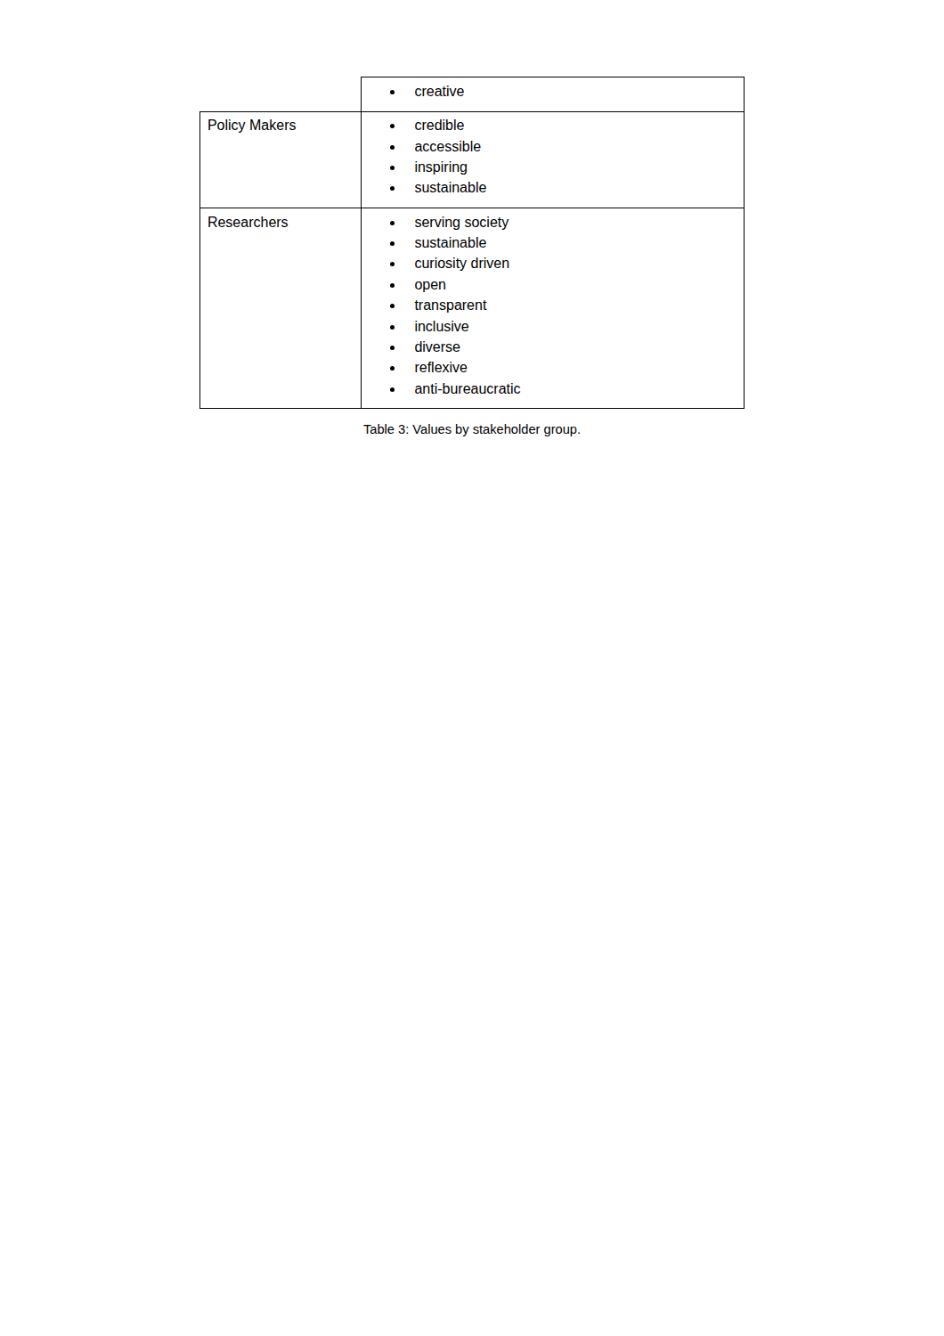| | creative |
| Policy Makers | credible accessible inspiring sustainable |
| Researchers | serving society sustainable curiosity driven open transparent inclusive diverse reflexive anti-bureaucratic |
Table 3: Values by stakeholder group.